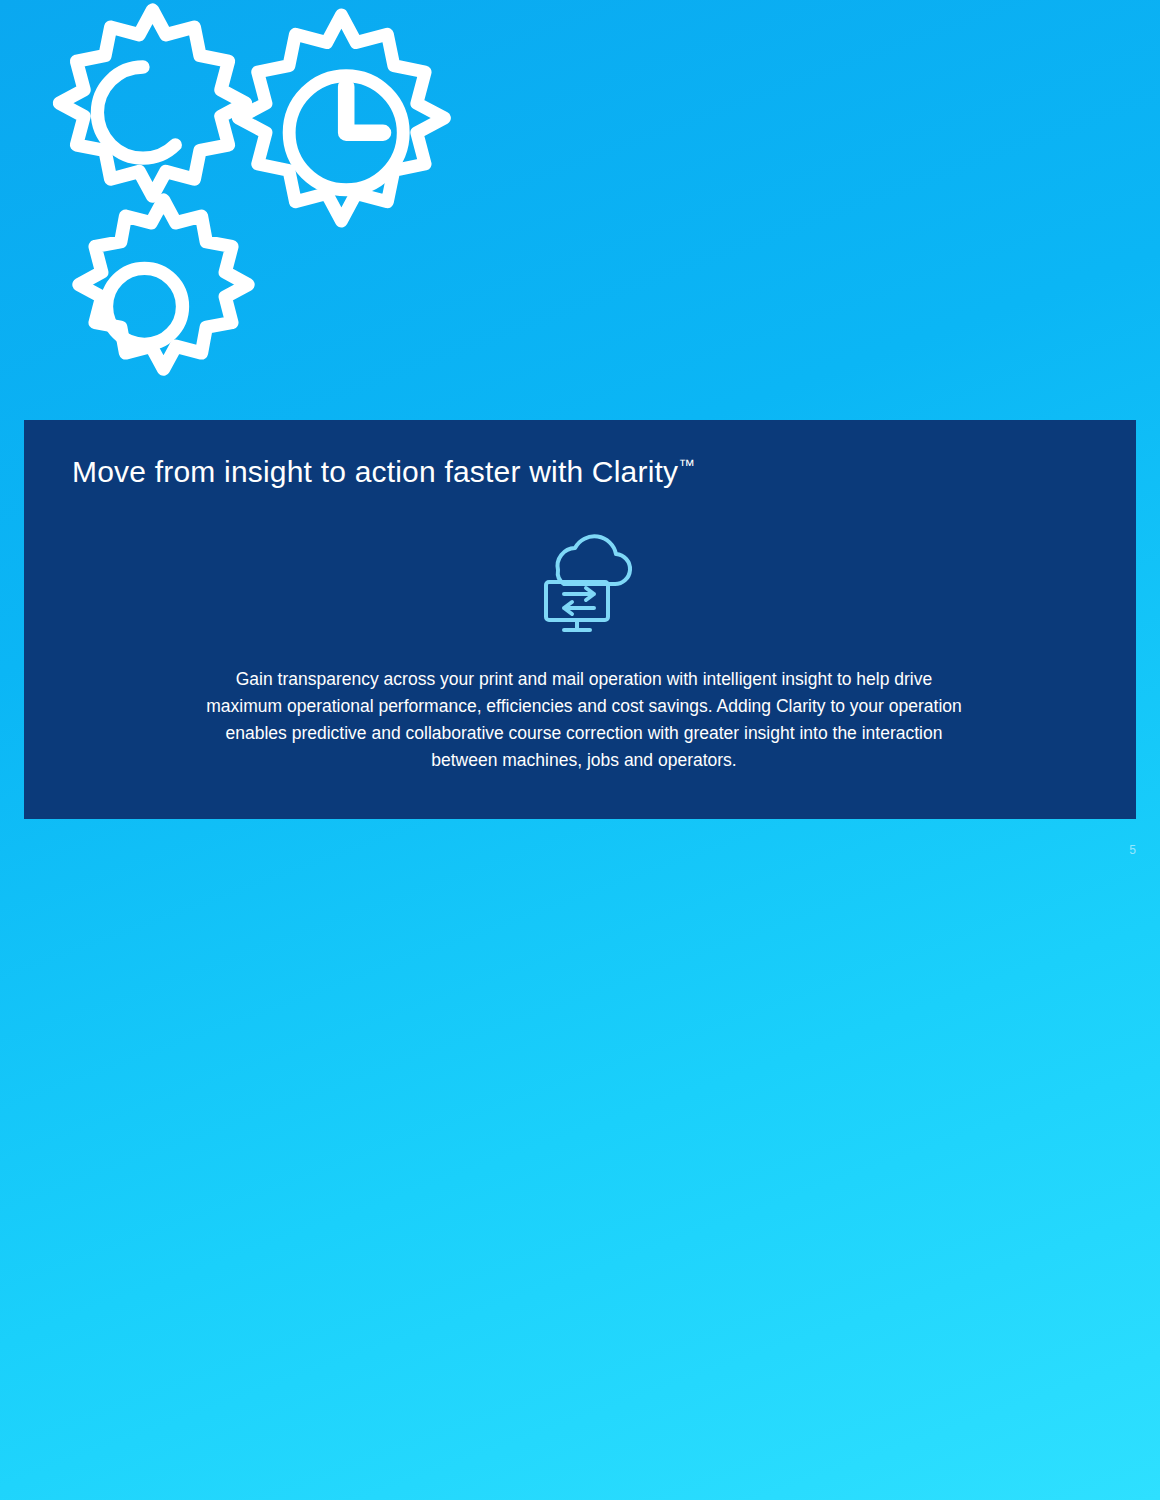Move from insight to action faster with Clarity™
Gain transparency across your print and mail operation with intelligent insight to help drive maximum operational performance, efficiencies and cost savings. Adding Clarity to your operation enables predictive and collaborative course correction with greater insight into the interaction between machines, jobs and operators.
5